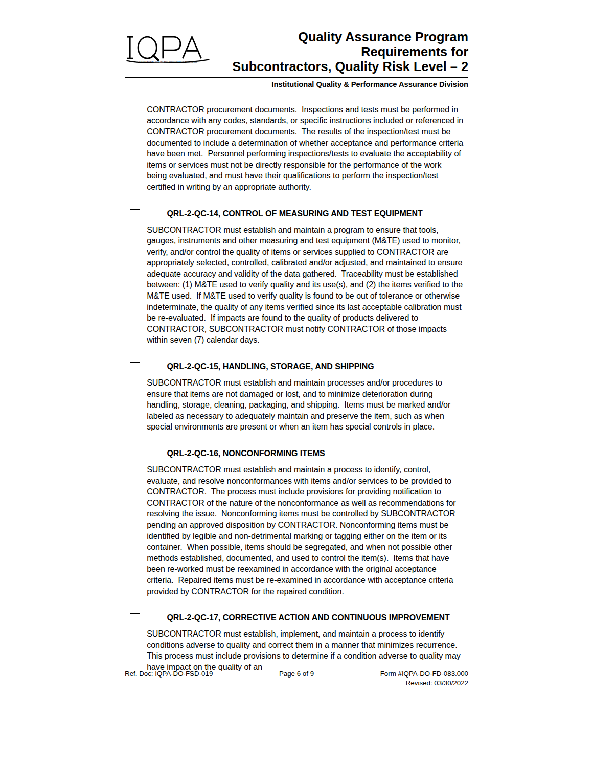INSTITUTIONAL QUALITY AND PERFORMANCE ASSURANCE
Quality Assurance Program Requirements for
Subcontractors, Quality Risk Level – 2
Institutional Quality & Performance Assurance Division
CONTRACTOR procurement documents. Inspections and tests must be performed in accordance with any codes, standards, or specific instructions included or referenced in CONTRACTOR procurement documents. The results of the inspection/test must be documented to include a determination of whether acceptance and performance criteria have been met. Personnel performing inspections/tests to evaluate the acceptability of items or services must not be directly responsible for the performance of the work being evaluated, and must have their qualifications to perform the inspection/test certified in writing by an appropriate authority.
QRL-2-QC-14, CONTROL OF MEASURING AND TEST EQUIPMENT
SUBCONTRACTOR must establish and maintain a program to ensure that tools, gauges, instruments and other measuring and test equipment (M&TE) used to monitor, verify, and/or control the quality of items or services supplied to CONTRACTOR are appropriately selected, controlled, calibrated and/or adjusted, and maintained to ensure adequate accuracy and validity of the data gathered. Traceability must be established between: (1) M&TE used to verify quality and its use(s), and (2) the items verified to the M&TE used. If M&TE used to verify quality is found to be out of tolerance or otherwise indeterminate, the quality of any items verified since its last acceptable calibration must be re-evaluated. If impacts are found to the quality of products delivered to CONTRACTOR, SUBCONTRACTOR must notify CONTRACTOR of those impacts within seven (7) calendar days.
QRL-2-QC-15, HANDLING, STORAGE, AND SHIPPING
SUBCONTRACTOR must establish and maintain processes and/or procedures to ensure that items are not damaged or lost, and to minimize deterioration during handling, storage, cleaning, packaging, and shipping. Items must be marked and/or labeled as necessary to adequately maintain and preserve the item, such as when special environments are present or when an item has special controls in place.
QRL-2-QC-16, NONCONFORMING ITEMS
SUBCONTRACTOR must establish and maintain a process to identify, control, evaluate, and resolve nonconformances with items and/or services to be provided to CONTRACTOR. The process must include provisions for providing notification to CONTRACTOR of the nature of the nonconformance as well as recommendations for resolving the issue. Nonconforming items must be controlled by SUBCONTRACTOR pending an approved disposition by CONTRACTOR. Nonconforming items must be identified by legible and non-detrimental marking or tagging either on the item or its container. When possible, items should be segregated, and when not possible other methods established, documented, and used to control the item(s). Items that have been re-worked must be reexamined in accordance with the original acceptance criteria. Repaired items must be re-examined in accordance with acceptance criteria provided by CONTRACTOR for the repaired condition.
QRL-2-QC-17, CORRECTIVE ACTION AND CONTINUOUS IMPROVEMENT
SUBCONTRACTOR must establish, implement, and maintain a process to identify conditions adverse to quality and correct them in a manner that minimizes recurrence. This process must include provisions to determine if a condition adverse to quality may have impact on the quality of an
Ref. Doc: IQPA-DO-FSD-019
Page 6 of 9
Form #IQPA-DO-FD-083.000
Revised: 03/30/2022